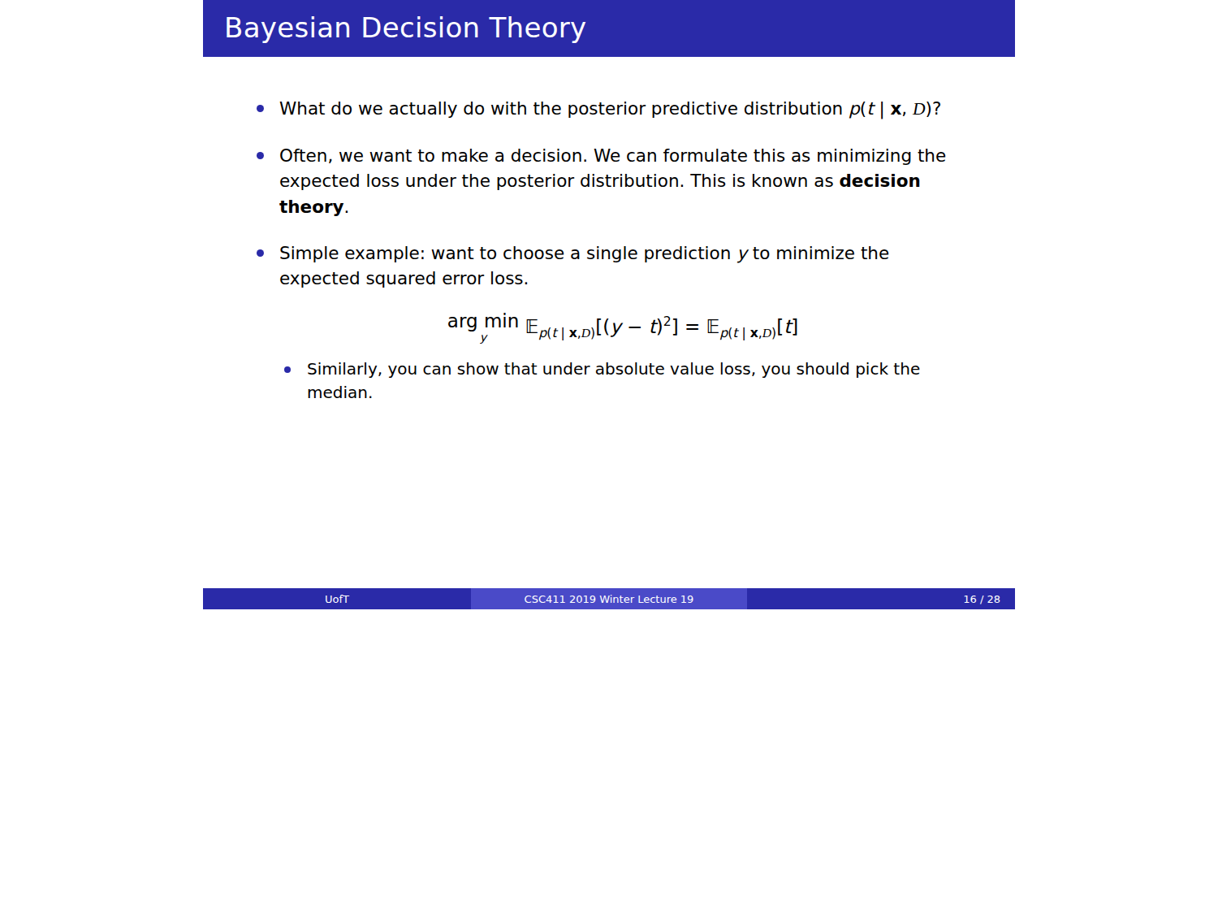Bayesian Decision Theory
What do we actually do with the posterior predictive distribution p(t | x, D)?
Often, we want to make a decision. We can formulate this as minimizing the expected loss under the posterior distribution. This is known as decision theory.
Simple example: want to choose a single prediction y to minimize the expected squared error loss.
arg min y 𝔼p(t | x,D)[(y − t)2] = 𝔼p(t | x,D)[t]
Similarly, you can show that under absolute value loss, you should pick the median.
UofT
CSC411 2019 Winter Lecture 19
16 / 28